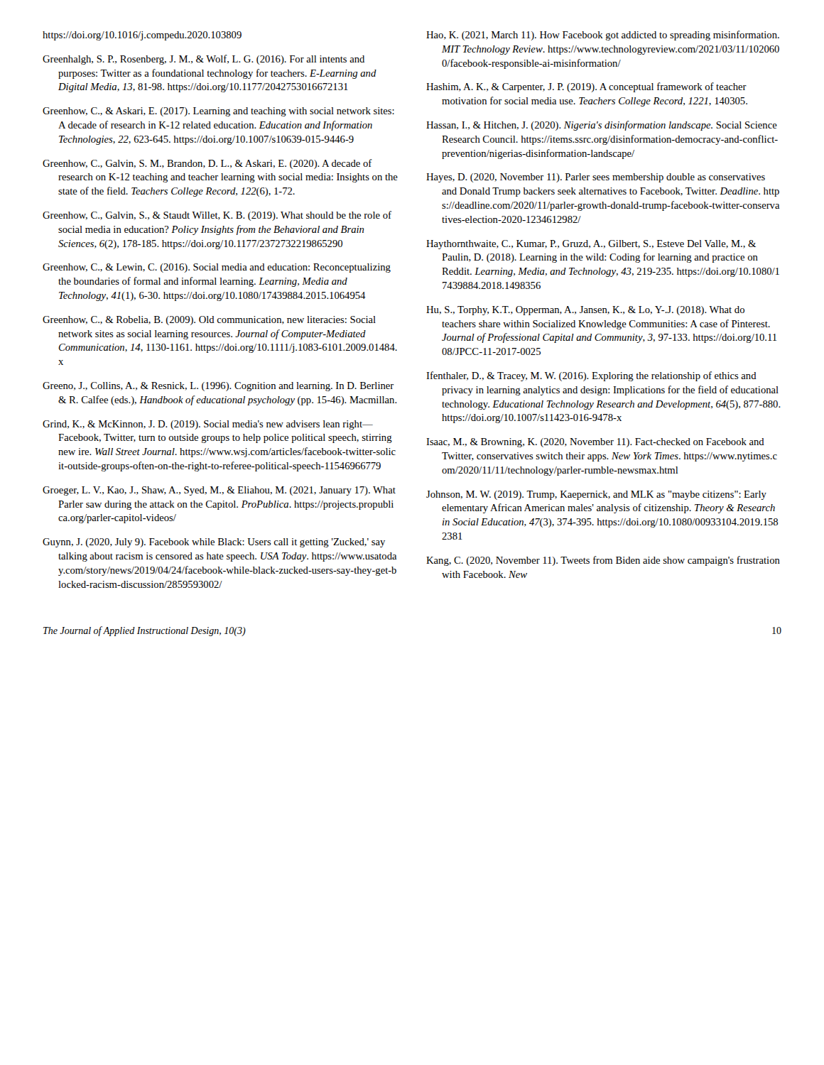https://doi.org/10.1016/j.compedu.2020.103809
Greenhalgh, S. P., Rosenberg, J. M., & Wolf, L. G. (2016). For all intents and purposes: Twitter as a foundational technology for teachers. E-Learning and Digital Media, 13, 81-98. https://doi.org/10.1177/2042753016672131
Greenhow, C., & Askari, E. (2017). Learning and teaching with social network sites: A decade of research in K-12 related education. Education and Information Technologies, 22, 623-645. https://doi.org/10.1007/s10639-015-9446-9
Greenhow, C., Galvin, S. M., Brandon, D. L., & Askari, E. (2020). A decade of research on K-12 teaching and teacher learning with social media: Insights on the state of the field. Teachers College Record, 122(6), 1-72.
Greenhow, C., Galvin, S., & Staudt Willet, K. B. (2019). What should be the role of social media in education? Policy Insights from the Behavioral and Brain Sciences, 6(2), 178-185. https://doi.org/10.1177/2372732219865290
Greenhow, C., & Lewin, C. (2016). Social media and education: Reconceptualizing the boundaries of formal and informal learning. Learning, Media and Technology, 41(1), 6-30. https://doi.org/10.1080/17439884.2015.1064954
Greenhow, C., & Robelia, B. (2009). Old communication, new literacies: Social network sites as social learning resources. Journal of Computer-Mediated Communication, 14, 1130-1161. https://doi.org/10.1111/j.1083-6101.2009.01484.x
Greeno, J., Collins, A., & Resnick, L. (1996). Cognition and learning. In D. Berliner & R. Calfee (eds.), Handbook of educational psychology (pp. 15-46). Macmillan.
Grind, K., & McKinnon, J. D. (2019). Social media's new advisers lean right—Facebook, Twitter, turn to outside groups to help police political speech, stirring new ire. Wall Street Journal. https://www.wsj.com/articles/facebook-twitter-solicit-outside-groups-often-on-the-right-to-referee-political-speech-11546966779
Groeger, L. V., Kao, J., Shaw, A., Syed, M., & Eliahou, M. (2021, January 17). What Parler saw during the attack on the Capitol. ProPublica. https://projects.propublica.org/parler-capitol-videos/
Guynn, J. (2020, July 9). Facebook while Black: Users call it getting 'Zucked,' say talking about racism is censored as hate speech. USA Today. https://www.usatoday.com/story/news/2019/04/24/facebook-while-black-zucked-users-say-they-get-blocked-racism-discussion/2859593002/
Hao, K. (2021, March 11). How Facebook got addicted to spreading misinformation. MIT Technology Review. https://www.technologyreview.com/2021/03/11/1020600/facebook-responsible-ai-misinformation/
Hashim, A. K., & Carpenter, J. P. (2019). A conceptual framework of teacher motivation for social media use. Teachers College Record, 1221, 140305.
Hassan, I., & Hitchen, J. (2020). Nigeria's disinformation landscape. Social Science Research Council. https://items.ssrc.org/disinformation-democracy-and-conflict-prevention/nigerias-disinformation-landscape/
Hayes, D. (2020, November 11). Parler sees membership double as conservatives and Donald Trump backers seek alternatives to Facebook, Twitter. Deadline. https://deadline.com/2020/11/parler-growth-donald-trump-facebook-twitter-conservatives-election-2020-1234612982/
Haythornthwaite, C., Kumar, P., Gruzd, A., Gilbert, S., Esteve Del Valle, M., & Paulin, D. (2018). Learning in the wild: Coding for learning and practice on Reddit. Learning, Media, and Technology, 43, 219-235. https://doi.org/10.1080/17439884.2018.1498356
Hu, S., Torphy, K.T., Opperman, A., Jansen, K., & Lo, Y-.J. (2018). What do teachers share within Socialized Knowledge Communities: A case of Pinterest. Journal of Professional Capital and Community, 3, 97-133. https://doi.org/10.1108/JPCC-11-2017-0025
Ifenthaler, D., & Tracey, M. W. (2016). Exploring the relationship of ethics and privacy in learning analytics and design: Implications for the field of educational technology. Educational Technology Research and Development, 64(5), 877-880. https://doi.org/10.1007/s11423-016-9478-x
Isaac, M., & Browning, K. (2020, November 11). Fact-checked on Facebook and Twitter, conservatives switch their apps. New York Times. https://www.nytimes.com/2020/11/11/technology/parler-rumble-newsmax.html
Johnson, M. W. (2019). Trump, Kaepernick, and MLK as "maybe citizens": Early elementary African American males' analysis of citizenship. Theory & Research in Social Education, 47(3), 374-395. https://doi.org/10.1080/00933104.2019.1582381
Kang, C. (2020, November 11). Tweets from Biden aide show campaign's frustration with Facebook. New
The Journal of Applied Instructional Design, 10(3) 10